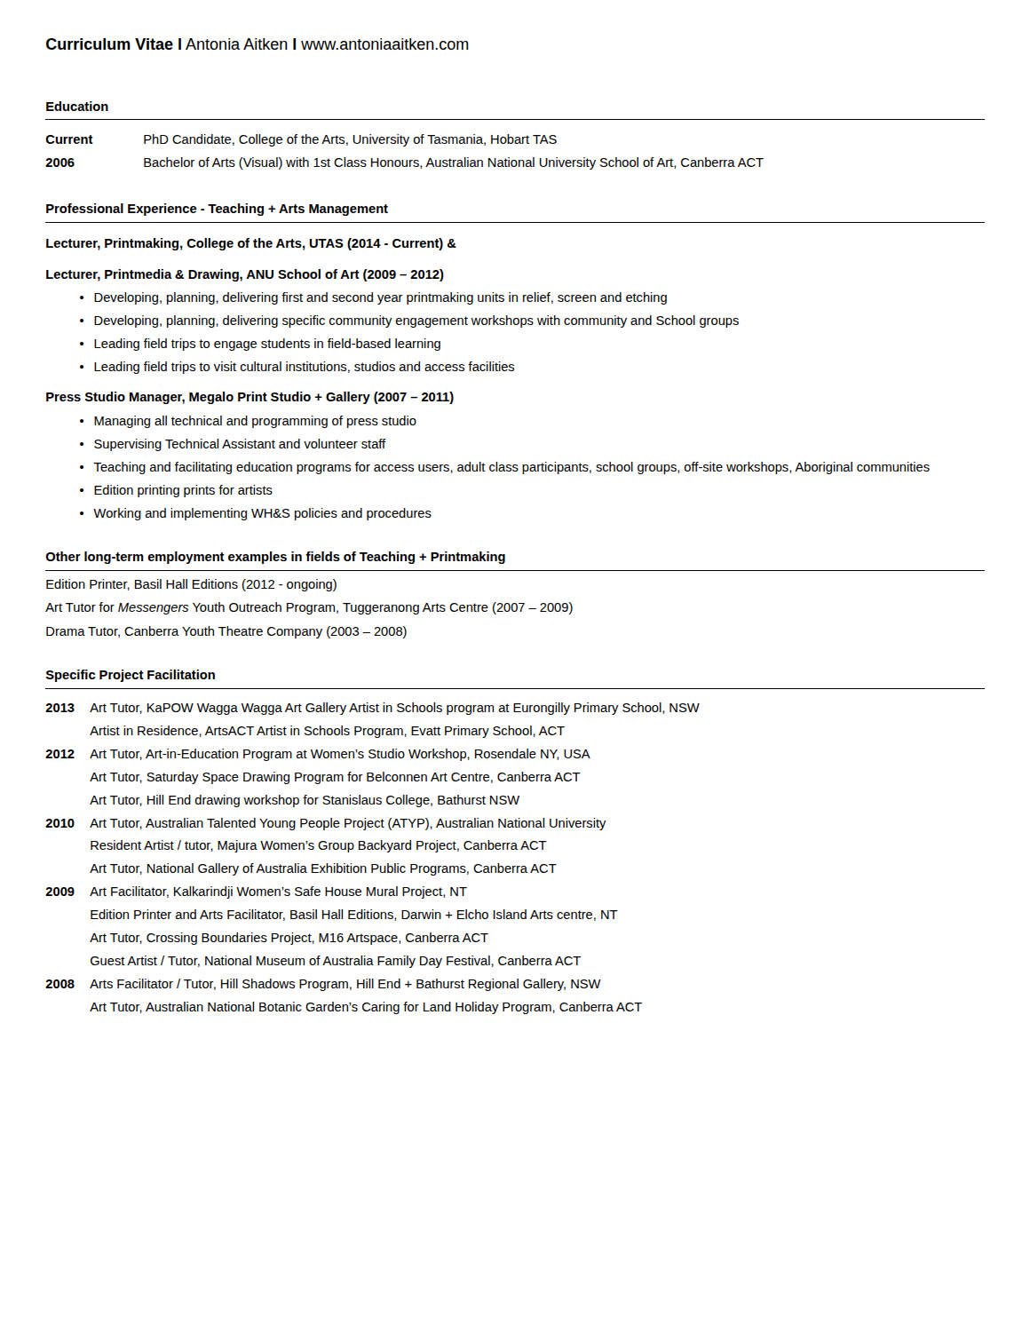Curriculum Vitae l Antonia Aitken l www.antoniaaitken.com
Education
| Current | PhD Candidate, College of the Arts, University of Tasmania, Hobart TAS |
| 2006 | Bachelor of Arts (Visual) with 1st Class Honours, Australian National University School of Art, Canberra ACT |
Professional Experience - Teaching + Arts Management
Lecturer, Printmaking, College of the Arts, UTAS (2014 - Current) &
Lecturer, Printmedia & Drawing, ANU School of Art (2009 – 2012)
Developing, planning, delivering first and second year printmaking units in relief, screen and etching
Developing, planning, delivering specific community engagement workshops with community and School groups
Leading field trips to engage students in field-based learning
Leading field trips to visit cultural institutions, studios and access facilities
Press Studio Manager, Megalo Print Studio + Gallery (2007 – 2011)
Managing all technical and programming of press studio
Supervising Technical Assistant and volunteer staff
Teaching and facilitating education programs for access users, adult class participants, school groups, off-site workshops, Aboriginal communities
Edition printing prints for artists
Working and implementing WH&S policies and procedures
Other long-term employment examples in fields of Teaching + Printmaking
Edition Printer, Basil Hall Editions (2012 - ongoing)
Art Tutor for Messengers Youth Outreach Program, Tuggeranong Arts Centre (2007 – 2009)
Drama Tutor, Canberra Youth Theatre Company (2003 – 2008)
Specific Project Facilitation
| 2013 | Art Tutor, KaPOW Wagga Wagga Art Gallery Artist in Schools program at Eurongilly Primary School, NSW |
| | Artist in Residence, ArtsACT Artist in Schools Program, Evatt Primary School, ACT |
| 2012 | Art Tutor, Art-in-Education Program at Women’s Studio Workshop, Rosendale NY, USA |
| | Art Tutor, Saturday Space Drawing Program for Belconnen Art Centre, Canberra ACT |
| | Art Tutor, Hill End drawing workshop for Stanislaus College, Bathurst NSW |
| 2010 | Art Tutor, Australian Talented Young People Project (ATYP), Australian National University |
| | Resident Artist / tutor, Majura Women’s Group Backyard Project, Canberra ACT |
| | Art Tutor, National Gallery of Australia Exhibition Public Programs, Canberra ACT |
| 2009 | Art Facilitator, Kalkarindji Women’s Safe House Mural Project, NT |
| | Edition Printer and Arts Facilitator, Basil Hall Editions, Darwin + Elcho Island Arts centre, NT |
| | Art Tutor, Crossing Boundaries Project, M16 Artspace, Canberra ACT |
| | Guest Artist / Tutor, National Museum of Australia Family Day Festival, Canberra ACT |
| 2008 | Arts Facilitator / Tutor, Hill Shadows Program, Hill End + Bathurst Regional Gallery, NSW |
| | Art Tutor, Australian National Botanic Garden’s Caring for Land Holiday Program, Canberra ACT |